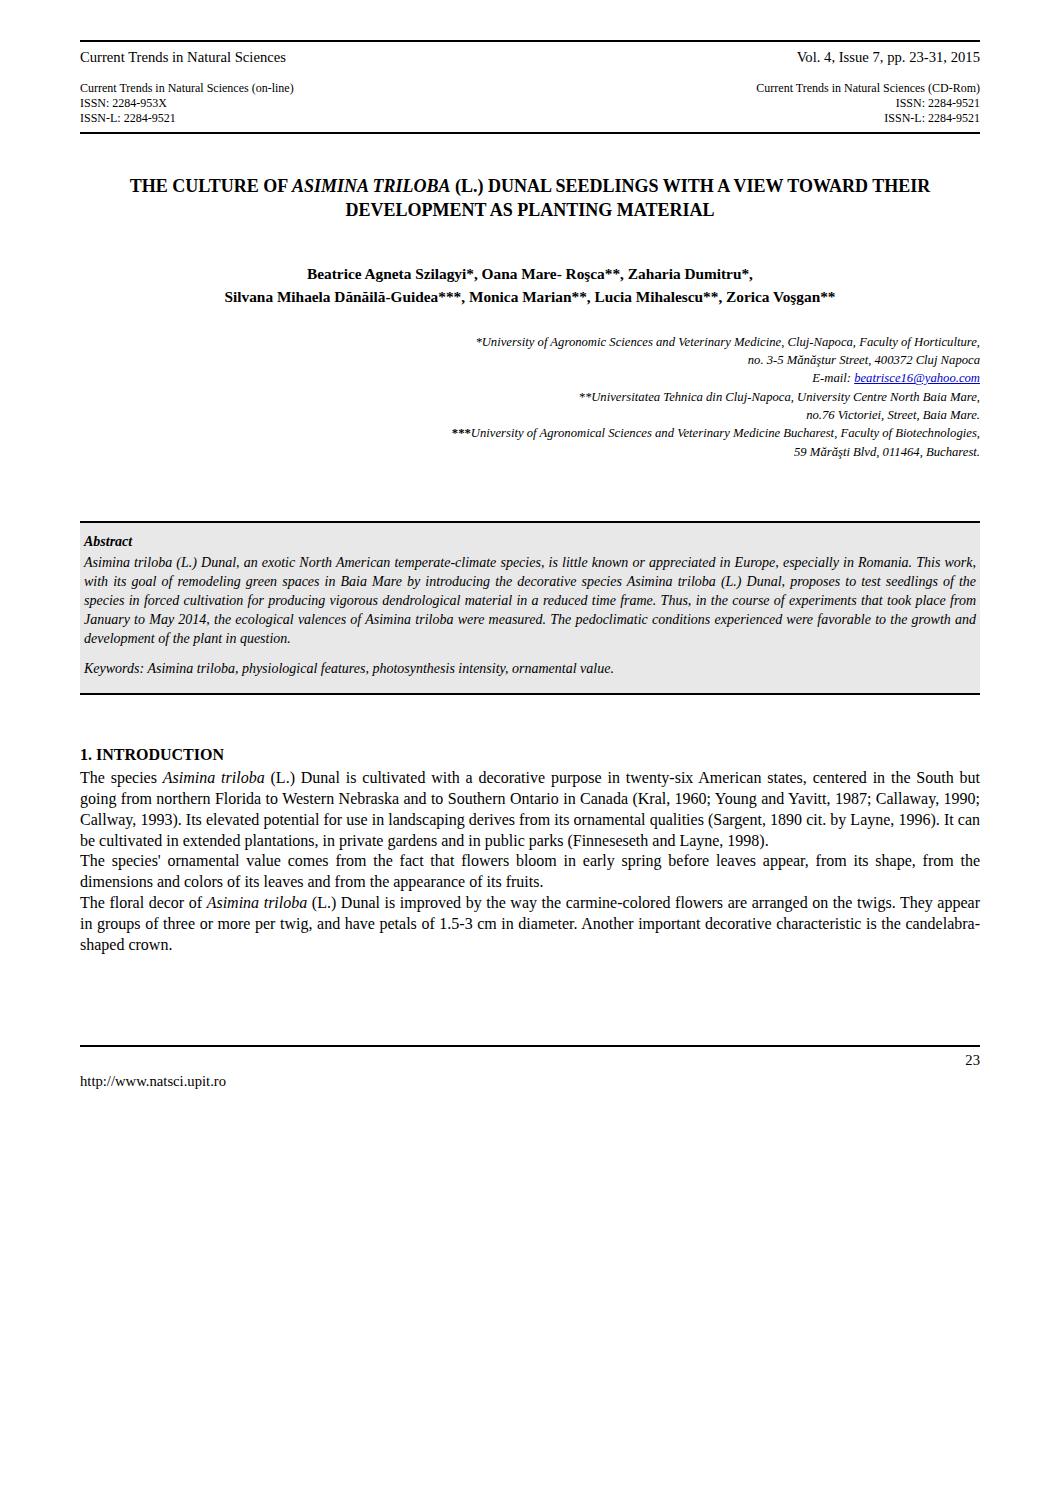Current Trends in Natural Sciences
Vol. 4, Issue 7, pp. 23-31, 2015
Current Trends in Natural Sciences (on-line)
ISSN: 2284-953X
ISSN-L: 2284-9521
Current Trends in Natural Sciences (CD-Rom)
ISSN: 2284-9521
ISSN-L: 2284-9521
The Culture of Asimina triloba (L.) Dunal Seedlings with a View Toward Their Development as Planting Material
Beatrice Agneta Szilagyi*, Oana Mare- Roşca**, Zaharia Dumitru*,
Silvana Mihaela Dănăilă-Guidea***, Monica Marian**, Lucia Mihalescu**, Zorica Voşgan**
*University of Agronomic Sciences and Veterinary Medicine, Cluj-Napoca, Faculty of Horticulture,
no. 3-5 Mănăştur Street, 400372 Cluj Napoca
E-mail: beatrisce16@yahoo.com
**Universitatea Tehnica din Cluj-Napoca, University Centre North Baia Mare,
no.76 Victoriei, Street, Baia Mare.
***University of Agronomical Sciences and Veterinary Medicine Bucharest, Faculty of Biotechnologies,
59 Mărăşti Blvd, 011464, Bucharest.
Abstract
Asimina triloba (L.) Dunal, an exotic North American temperate-climate species, is little known or appreciated in Europe, especially in Romania. This work, with its goal of remodeling green spaces in Baia Mare by introducing the decorative species Asimina triloba (L.) Dunal, proposes to test seedlings of the species in forced cultivation for producing vigorous dendrological material in a reduced time frame. Thus, in the course of experiments that took place from January to May 2014, the ecological valences of Asimina triloba were measured. The pedoclimatic conditions experienced were favorable to the growth and development of the plant in question.
Keywords: Asimina triloba, physiological features, photosynthesis intensity, ornamental value.
1. INTRODUCTION
The species Asimina triloba (L.) Dunal is cultivated with a decorative purpose in twenty-six American states, centered in the South but going from northern Florida to Western Nebraska and to Southern Ontario in Canada (Kral, 1960; Young and Yavitt, 1987; Callaway, 1990; Callway, 1993). Its elevated potential for use in landscaping derives from its ornamental qualities (Sargent, 1890 cit. by Layne, 1996). It can be cultivated in extended plantations, in private gardens and in public parks (Finneseseth and Layne, 1998).
The species' ornamental value comes from the fact that flowers bloom in early spring before leaves appear, from its shape, from the dimensions and colors of its leaves and from the appearance of its fruits.
The floral decor of Asimina triloba (L.) Dunal is improved by the way the carmine-colored flowers are arranged on the twigs. They appear in groups of three or more per twig, and have petals of 1.5-3 cm in diameter. Another important decorative characteristic is the candelabra-shaped crown.
23
http://www.natsci.upit.ro